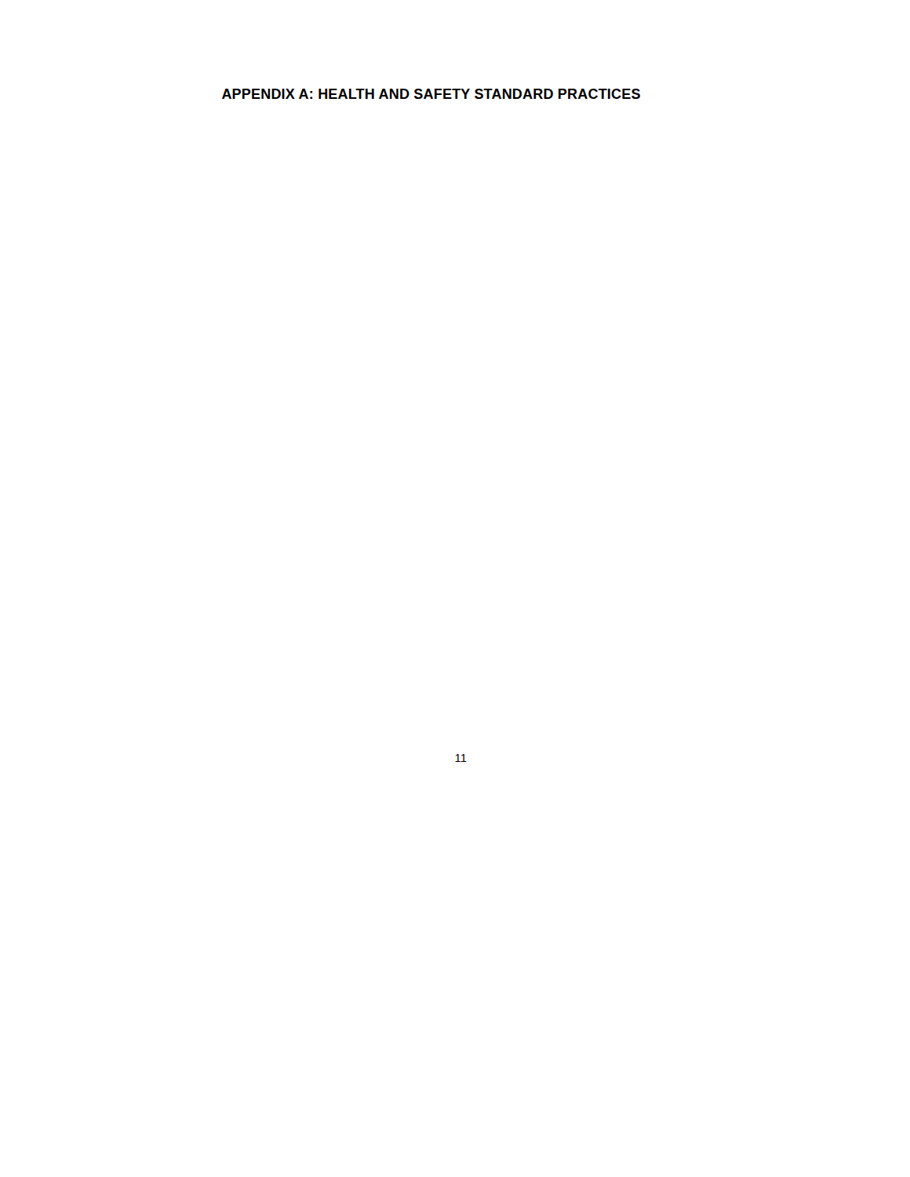APPENDIX A: HEALTH AND SAFETY STANDARD PRACTICES
11